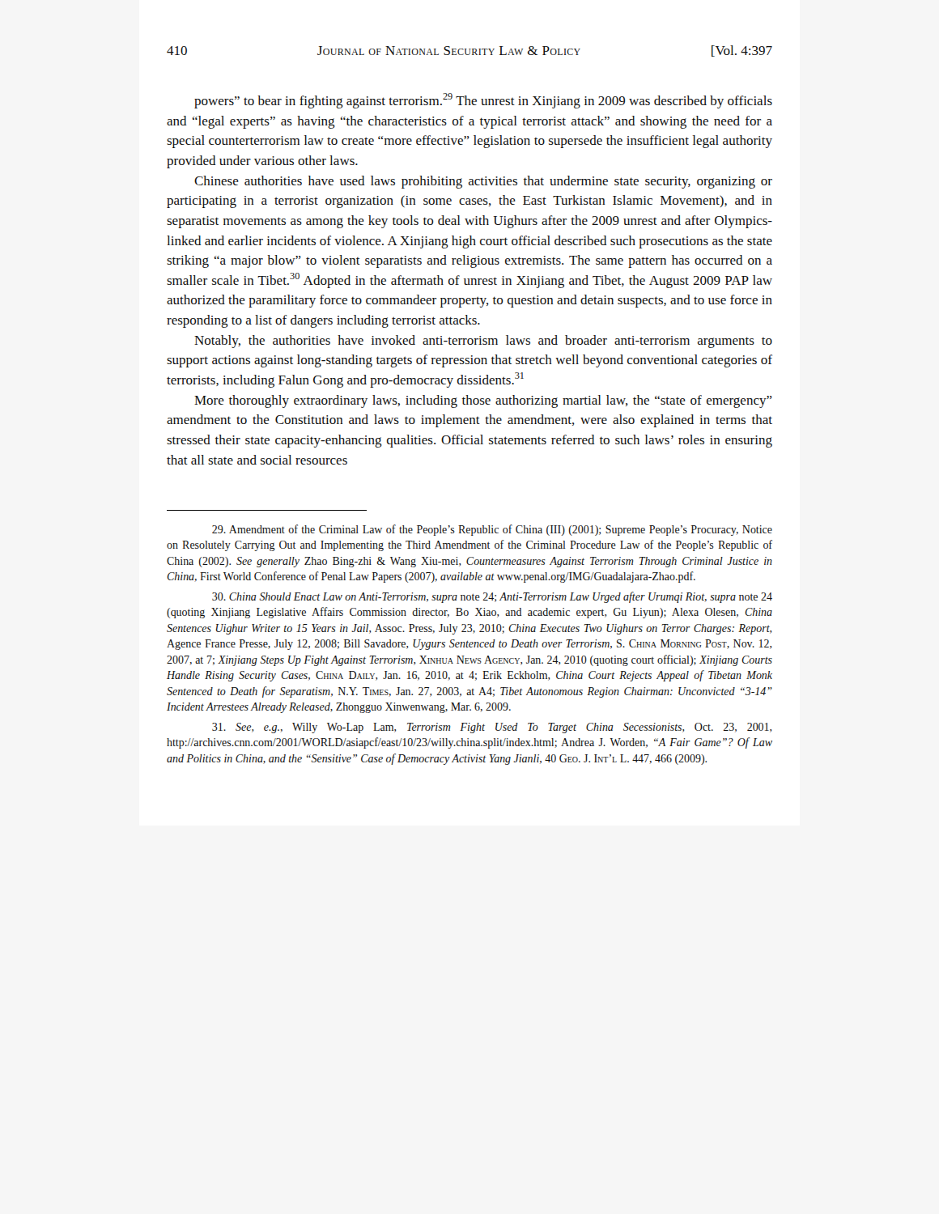410 Journal of National Security Law & Policy [Vol. 4:397
powers” to bear in fighting against terrorism.29 The unrest in Xinjiang in 2009 was described by officials and “legal experts” as having “the characteristics of a typical terrorist attack” and showing the need for a special counterterrorism law to create “more effective” legislation to supersede the insufficient legal authority provided under various other laws.
Chinese authorities have used laws prohibiting activities that undermine state security, organizing or participating in a terrorist organization (in some cases, the East Turkistan Islamic Movement), and in separatist movements as among the key tools to deal with Uighurs after the 2009 unrest and after Olympics-linked and earlier incidents of violence. A Xinjiang high court official described such prosecutions as the state striking “a major blow” to violent separatists and religious extremists. The same pattern has occurred on a smaller scale in Tibet.30 Adopted in the aftermath of unrest in Xinjiang and Tibet, the August 2009 PAP law authorized the paramilitary force to commandeer property, to question and detain suspects, and to use force in responding to a list of dangers including terrorist attacks.
Notably, the authorities have invoked anti-terrorism laws and broader anti-terrorism arguments to support actions against long-standing targets of repression that stretch well beyond conventional categories of terrorists, including Falun Gong and pro-democracy dissidents.31
More thoroughly extraordinary laws, including those authorizing martial law, the “state of emergency” amendment to the Constitution and laws to implement the amendment, were also explained in terms that stressed their state capacity-enhancing qualities. Official statements referred to such laws’ roles in ensuring that all state and social resources
29. Amendment of the Criminal Law of the People’s Republic of China (III) (2001); Supreme People’s Procuracy, Notice on Resolutely Carrying Out and Implementing the Third Amendment of the Criminal Procedure Law of the People’s Republic of China (2002). See generally Zhao Bing-zhi & Wang Xiu-mei, Countermeasures Against Terrorism Through Criminal Justice in China, First World Conference of Penal Law Papers (2007), available at www.penal.org/IMG/Guadalajara-Zhao.pdf.
30. China Should Enact Law on Anti-Terrorism, supra note 24; Anti-Terrorism Law Urged after Urumqi Riot, supra note 24 (quoting Xinjiang Legislative Affairs Commission director, Bo Xiao, and academic expert, Gu Liyun); Alexa Olesen, China Sentences Uighur Writer to 15 Years in Jail, Assoc. Press, July 23, 2010; China Executes Two Uighurs on Terror Charges: Report, Agence France Presse, July 12, 2008; Bill Savadore, Uygurs Sentenced to Death over Terrorism, S. China Morning Post, Nov. 12, 2007, at 7; Xinjiang Steps Up Fight Against Terrorism, Xinhua News Agency, Jan. 24, 2010 (quoting court official); Xinjiang Courts Handle Rising Security Cases, China Daily, Jan. 16, 2010, at 4; Erik Eckholm, China Court Rejects Appeal of Tibetan Monk Sentenced to Death for Separatism, N.Y. Times, Jan. 27, 2003, at A4; Tibet Autonomous Region Chairman: Unconvicted “3-14” Incident Arrestees Already Released, Zhongguo Xinwenwang, Mar. 6, 2009.
31. See, e.g., Willy Wo-Lap Lam, Terrorism Fight Used To Target China Secessionists, Oct. 23, 2001, http://archives.cnn.com/2001/WORLD/asiapcf/east/10/23/willy.china.split/index.html; Andrea J. Worden, “A Fair Game”? Of Law and Politics in China, and the “Sensitive” Case of Democracy Activist Yang Jianli, 40 Geo. J. Int’l L. 447, 466 (2009).